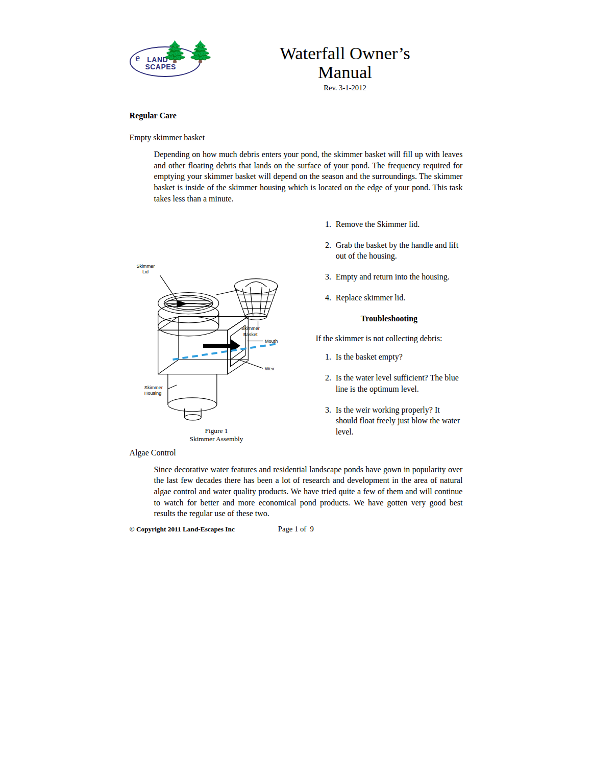e LAND SCAPES 🌲🌲
Waterfall Owner’s
Manual
Rev. 3-1-2012
Regular Care
Empty skimmer basket
Depending on how much debris enters your pond, the skimmer basket will fill up with leaves and other floating debris that lands on the surface of your pond. The frequency required for emptying your skimmer basket will depend on the season and the surroundings. The skimmer basket is inside of the skimmer housing which is located on the edge of your pond. This task takes less than a minute.
Skimmer Lid Skimmer Basket Mouth Weir Skimmer Housing
Figure 1
Skimmer Assembly
Remove the Skimmer lid.
Grab the basket by the handle and lift out of the housing.
Empty and return into the housing.
Replace skimmer lid.
Troubleshooting
If the skimmer is not collecting debris:
Is the basket empty?
Is the water level sufficient? The blue line is the optimum level.
Is the weir working properly? It should float freely just blow the water level.
Algae Control
Since decorative water features and residential landscape ponds have gown in popularity over the last few decades there has been a lot of research and development in the area of natural algae control and water quality products. We have tried quite a few of them and will continue to watch for better and more economical pond products. We have gotten very good best results the regular use of these two.
© Copyright 2011 Land-Escapes Inc Page 1 of 9